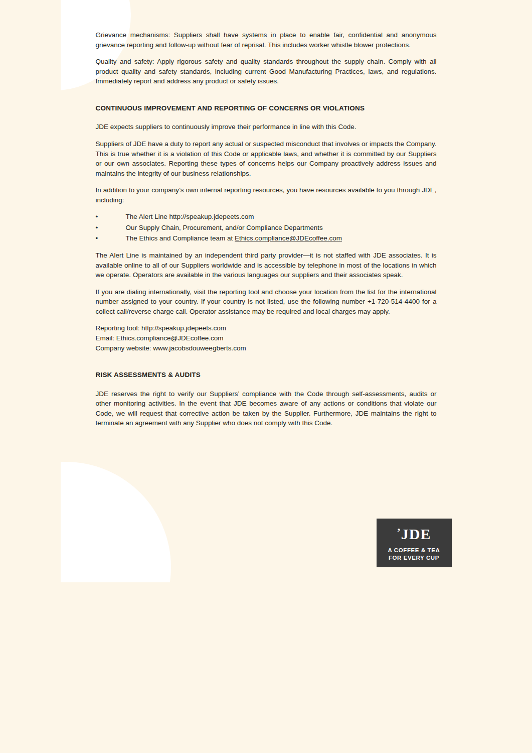Grievance mechanisms: Suppliers shall have systems in place to enable fair, confidential and anonymous grievance reporting and follow-up without fear of reprisal. This includes worker whistle blower protections.
Quality and safety: Apply rigorous safety and quality standards throughout the supply chain. Comply with all product quality and safety standards, including current Good Manufacturing Practices, laws, and regulations. Immediately report and address any product or safety issues.
CONTINUOUS IMPROVEMENT AND REPORTING OF CONCERNS OR VIOLATIONS
JDE expects suppliers to continuously improve their performance in line with this Code.
Suppliers of JDE have a duty to report any actual or suspected misconduct that involves or impacts the Company. This is true whether it is a violation of this Code or applicable laws, and whether it is committed by our Suppliers or our own associates. Reporting these types of concerns helps our Company proactively address issues and maintains the integrity of our business relationships.
In addition to your company’s own internal reporting resources, you have resources available to you through JDE, including:
•The Alert Line http://speakup.jdepeets.com
•Our Supply Chain, Procurement, and/or Compliance Departments
•The Ethics and Compliance team at Ethics.compliance@JDEcoffee.com
The Alert Line is maintained by an independent third party provider—it is not staffed with JDE associates. It is available online to all of our Suppliers worldwide and is accessible by telephone in most of the locations in which we operate. Operators are available in the various languages our suppliers and their associates speak.
If you are dialing internationally, visit the reporting tool and choose your location from the list for the international number assigned to your country. If your country is not listed, use the following number +1-720-514-4400 for a collect call/reverse charge call. Operator assistance may be required and local charges may apply.
Reporting tool: http://speakup.jdepeets.com
Email: Ethics.compliance@JDEcoffee.com
Company website: www.jacobsdouweegberts.com
RISK ASSESSMENTS & AUDITS
JDE reserves the right to verify our Suppliers’ compliance with the Code through self-assessments, audits or other monitoring activities. In the event that JDE becomes aware of any actions or conditions that violate our Code, we will request that corrective action be taken by the Supplier. Furthermore, JDE maintains the right to terminate an agreement with any Supplier who does not comply with this Code.
’JDE
A COFFEE & TEA
FOR EVERY CUP